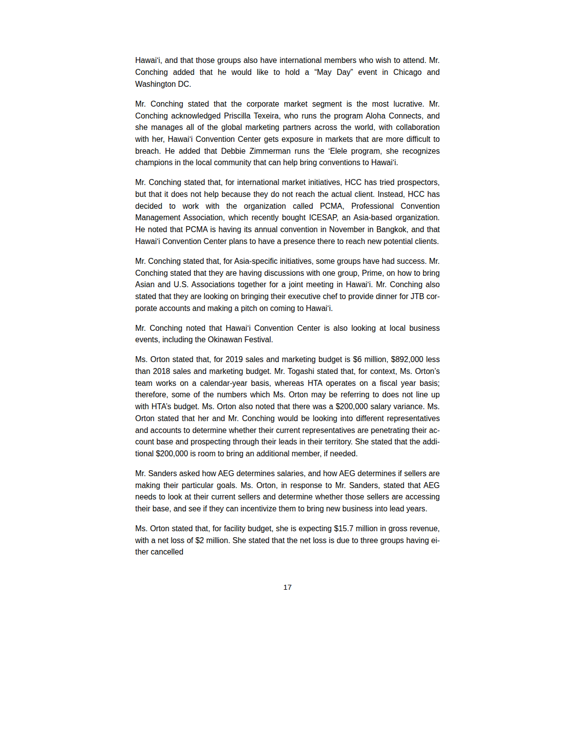Hawaiʻi, and that those groups also have international members who wish to attend. Mr. Conching added that he would like to hold a “May Day” event in Chicago and Washington DC.
Mr. Conching stated that the corporate market segment is the most lucrative. Mr. Conching acknowledged Priscilla Texeira, who runs the program Aloha Connects, and she manages all of the global marketing partners across the world, with collaboration with her, Hawaiʻi Convention Center gets exposure in markets that are more difficult to breach. He added that Debbie Zimmerman runs the ʻElele program, she recognizes champions in the local community that can help bring conventions to Hawaiʻi.
Mr. Conching stated that, for international market initiatives, HCC has tried prospectors, but that it does not help because they do not reach the actual client. Instead, HCC has decided to work with the organization called PCMA, Professional Convention Management Association, which recently bought ICESAP, an Asia-based organization. He noted that PCMA is having its annual convention in November in Bangkok, and that Hawaiʻi Convention Center plans to have a presence there to reach new potential clients.
Mr. Conching stated that, for Asia-specific initiatives, some groups have had success. Mr. Conching stated that they are having discussions with one group, Prime, on how to bring Asian and U.S. Associations together for a joint meeting in Hawaiʻi. Mr. Conching also stated that they are looking on bringing their executive chef to provide dinner for JTB corporate accounts and making a pitch on coming to Hawaiʻi.
Mr. Conching noted that Hawaiʻi Convention Center is also looking at local business events, including the Okinawan Festival.
Ms. Orton stated that, for 2019 sales and marketing budget is $6 million, $892,000 less than 2018 sales and marketing budget. Mr. Togashi stated that, for context, Ms. Orton’s team works on a calendar-year basis, whereas HTA operates on a fiscal year basis; therefore, some of the numbers which Ms. Orton may be referring to does not line up with HTA’s budget. Ms. Orton also noted that there was a $200,000 salary variance. Ms. Orton stated that her and Mr. Conching would be looking into different representatives and accounts to determine whether their current representatives are penetrating their account base and prospecting through their leads in their territory. She stated that the additional $200,000 is room to bring an additional member, if needed.
Mr. Sanders asked how AEG determines salaries, and how AEG determines if sellers are making their particular goals. Ms. Orton, in response to Mr. Sanders, stated that AEG needs to look at their current sellers and determine whether those sellers are accessing their base, and see if they can incentivize them to bring new business into lead years.
Ms. Orton stated that, for facility budget, she is expecting $15.7 million in gross revenue, with a net loss of $2 million. She stated that the net loss is due to three groups having either cancelled
17